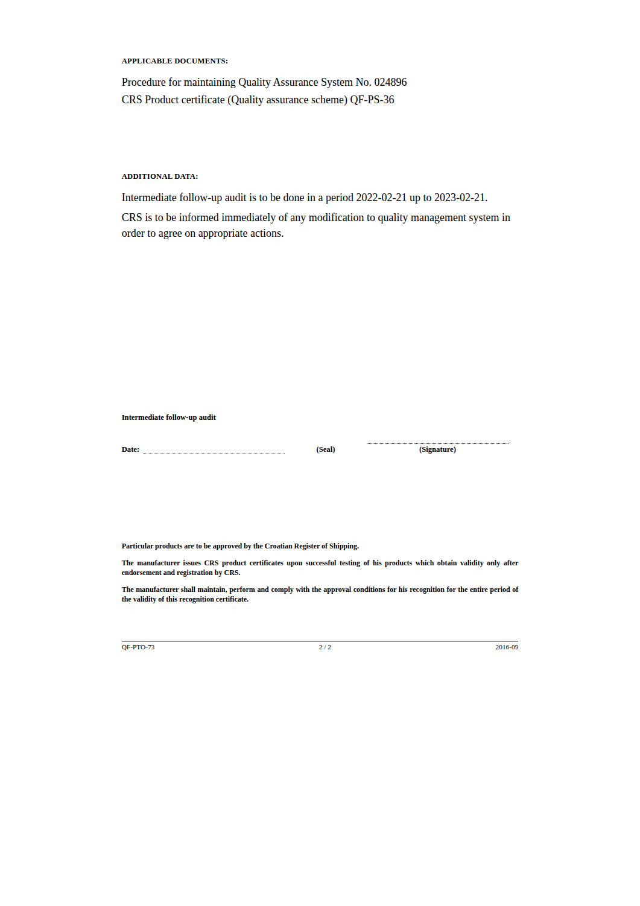APPLICABLE DOCUMENTS:
Procedure for maintaining Quality Assurance System No. 024896
CRS Product certificate (Quality assurance scheme) QF-PS-36
ADDITIONAL DATA:
Intermediate follow-up audit is to be done in a period 2022-02-21 up to 2023-02-21.
CRS is to be informed immediately of any modification to quality management system in order to agree on appropriate actions.
Intermediate follow-up audit
Date: (Seal) (Signature)
Particular products are to be approved by the Croatian Register of Shipping.
The manufacturer issues CRS product certificates upon successful testing of his products which obtain validity only after endorsement and registration by CRS.
The manufacturer shall maintain, perform and comply with the approval conditions for his recognition for the entire period of the validity of this recognition certificate.
QF-PTO-73 2 / 2 2016-09